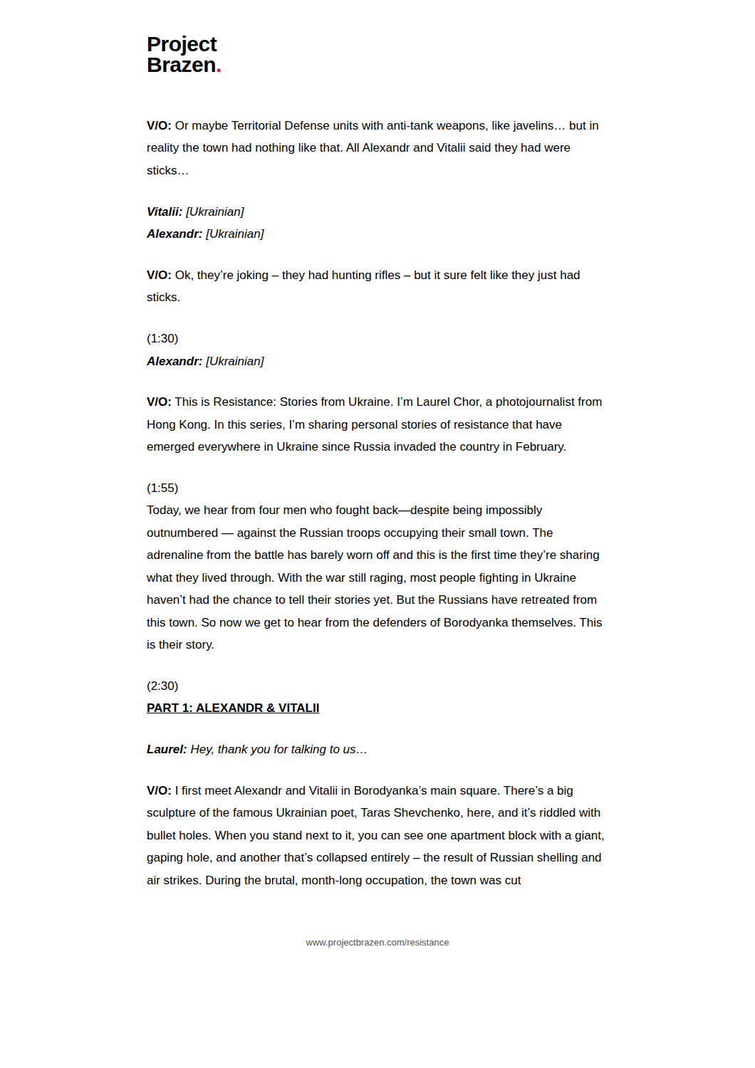Project
Brazen.
V/O: Or maybe Territorial Defense units with anti-tank weapons, like javelins… but in reality the town had nothing like that. All Alexandr and Vitalii said they had were sticks…
Vitalii: [Ukrainian]
Alexandr: [Ukrainian]
V/O: Ok, they’re joking – they had hunting rifles – but it sure felt like they just had sticks.
(1:30)
Alexandr: [Ukrainian]
V/O: This is Resistance: Stories from Ukraine. I’m Laurel Chor, a photojournalist from Hong Kong. In this series, I’m sharing personal stories of resistance that have emerged everywhere in Ukraine since Russia invaded the country in February.
(1:55)
Today, we hear from four men who fought back—despite being impossibly outnumbered — against the Russian troops occupying their small town. The adrenaline from the battle has barely worn off and this is the first time they’re sharing what they lived through. With the war still raging, most people fighting in Ukraine haven’t had the chance to tell their stories yet. But the Russians have retreated from this town. So now we get to hear from the defenders of Borodyanka themselves. This is their story.
(2:30)
PART 1: ALEXANDR & VITALII
Laurel: Hey, thank you for talking to us…
V/O: I first meet Alexandr and Vitalii in Borodyanka’s main square. There’s a big sculpture of the famous Ukrainian poet, Taras Shevchenko, here, and it’s riddled with bullet holes. When you stand next to it, you can see one apartment block with a giant, gaping hole, and another that’s collapsed entirely – the result of Russian shelling and air strikes. During the brutal, month-long occupation, the town was cut
www.projectbrazen.com/resistance